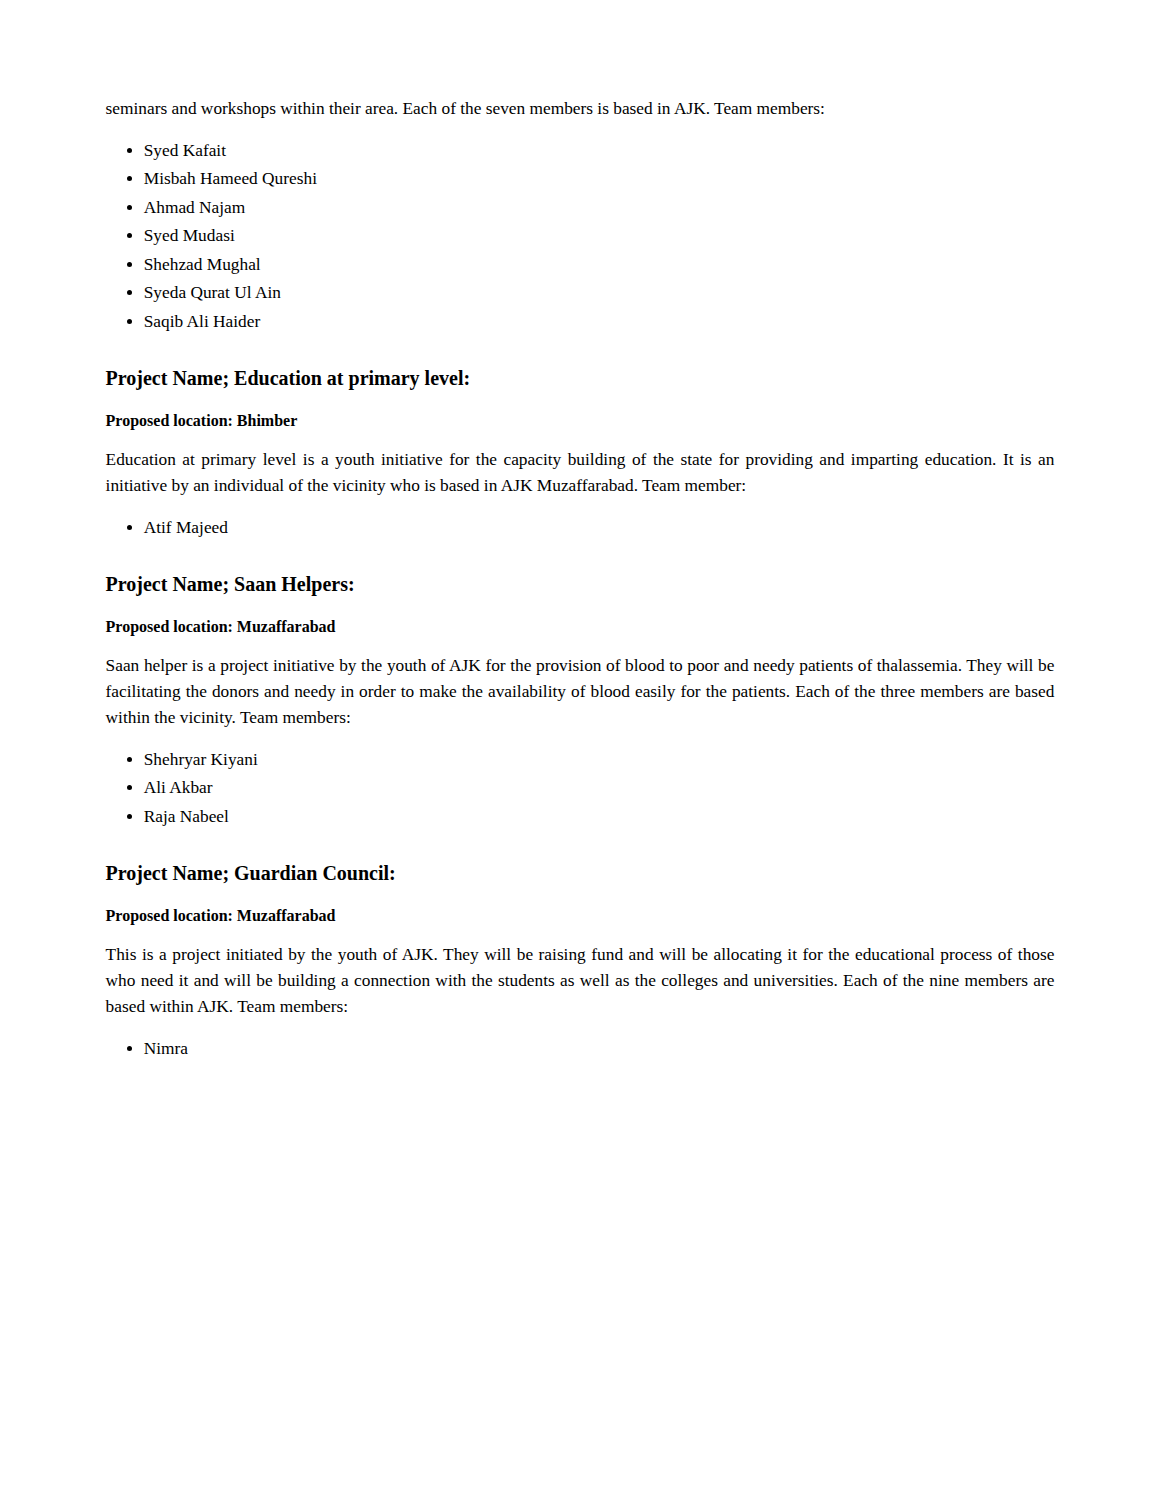seminars and workshops within their area. Each of the seven members is based in AJK. Team members:
Syed Kafait
Misbah Hameed Qureshi
Ahmad Najam
Syed Mudasi
Shehzad Mughal
Syeda Qurat Ul Ain
Saqib Ali Haider
Project Name; Education at primary level:
Proposed location: Bhimber
Education at primary level is a youth initiative for the capacity building of the state for providing and imparting education. It is an initiative by an individual of the vicinity who is based in AJK Muzaffarabad. Team member:
Atif Majeed
Project Name; Saan Helpers:
Proposed location: Muzaffarabad
Saan helper is a project initiative by the youth of AJK for the provision of blood to poor and needy patients of thalassemia. They will be facilitating the donors and needy in order to make the availability of blood easily for the patients. Each of the three members are based within the vicinity. Team members:
Shehryar Kiyani
Ali Akbar
Raja Nabeel
Project Name; Guardian Council:
Proposed location: Muzaffarabad
This is a project initiated by the youth of AJK. They will be raising fund and will be allocating it for the educational process of those who need it and will be building a connection with the students as well as the colleges and universities. Each of the nine members are based within AJK. Team members:
Nimra